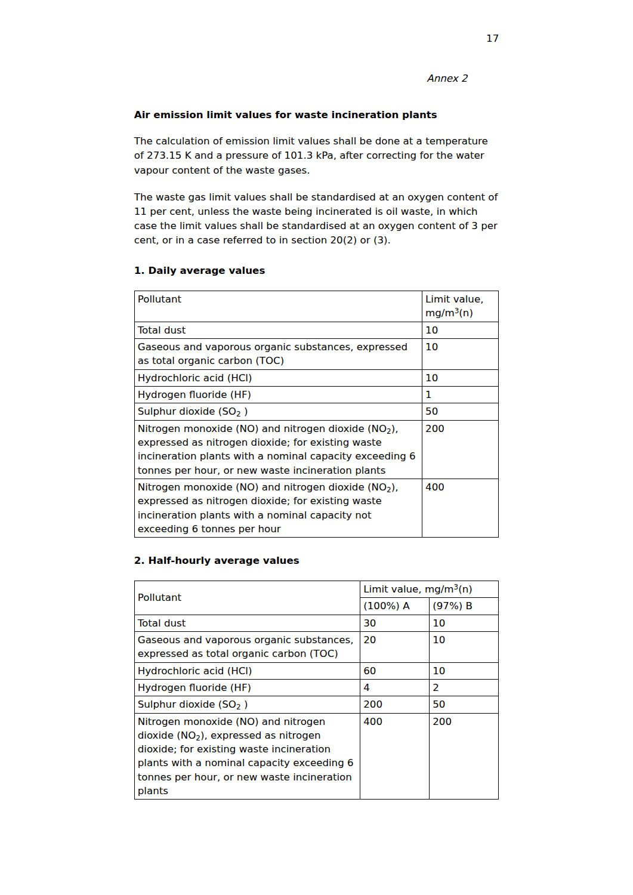17
Annex 2
Air emission limit values for waste incineration plants
The calculation of emission limit values shall be done at a temperature of 273.15 K and a pressure of 101.3 kPa, after correcting for the water vapour content of the waste gases.
The waste gas limit values shall be standardised at an oxygen content of 11 per cent, unless the waste being incinerated is oil waste, in which case the limit values shall be standardised at an oxygen content of 3 per cent, or in a case referred to in section 20(2) or (3).
1. Daily average values
| Pollutant | Limit value, mg/m 3 (n) |
| --- | --- |
| Total dust | 10 |
| Gaseous and vaporous organic substances, expressed as total organic carbon (TOC) | 10 |
| Hydrochloric acid (HCl) | 10 |
| Hydrogen fluoride (HF) | 1 |
| Sulphur dioxide (SO 2 ) | 50 |
| Nitrogen monoxide (NO) and nitrogen dioxide (NO 2 ), expressed as nitrogen dioxide; for existing waste incineration plants with a nominal capacity exceeding 6 tonnes per hour, or new waste incineration plants | 200 |
| Nitrogen monoxide (NO) and nitrogen dioxide (NO 2 ), expressed as nitrogen dioxide; for existing waste incineration plants with a nominal capacity not exceeding 6 tonnes per hour | 400 |
2. Half-hourly average values
| Pollutant | Limit value, mg/m 3 (n) |
| --- | --- |
| (100%) A | (97%) B |
| Total dust | 30 | 10 |
| Gaseous and vaporous organic substances, expressed as total organic carbon (TOC) | 20 | 10 |
| Hydrochloric acid (HCl) | 60 | 10 |
| Hydrogen fluoride (HF) | 4 | 2 |
| Sulphur dioxide (SO 2 ) | 200 | 50 |
| Nitrogen monoxide (NO) and nitrogen dioxide (NO 2 ), expressed as nitrogen dioxide; for existing waste incineration plants with a nominal capacity exceeding 6 tonnes per hour, or new waste incineration plants | 400 | 200 |